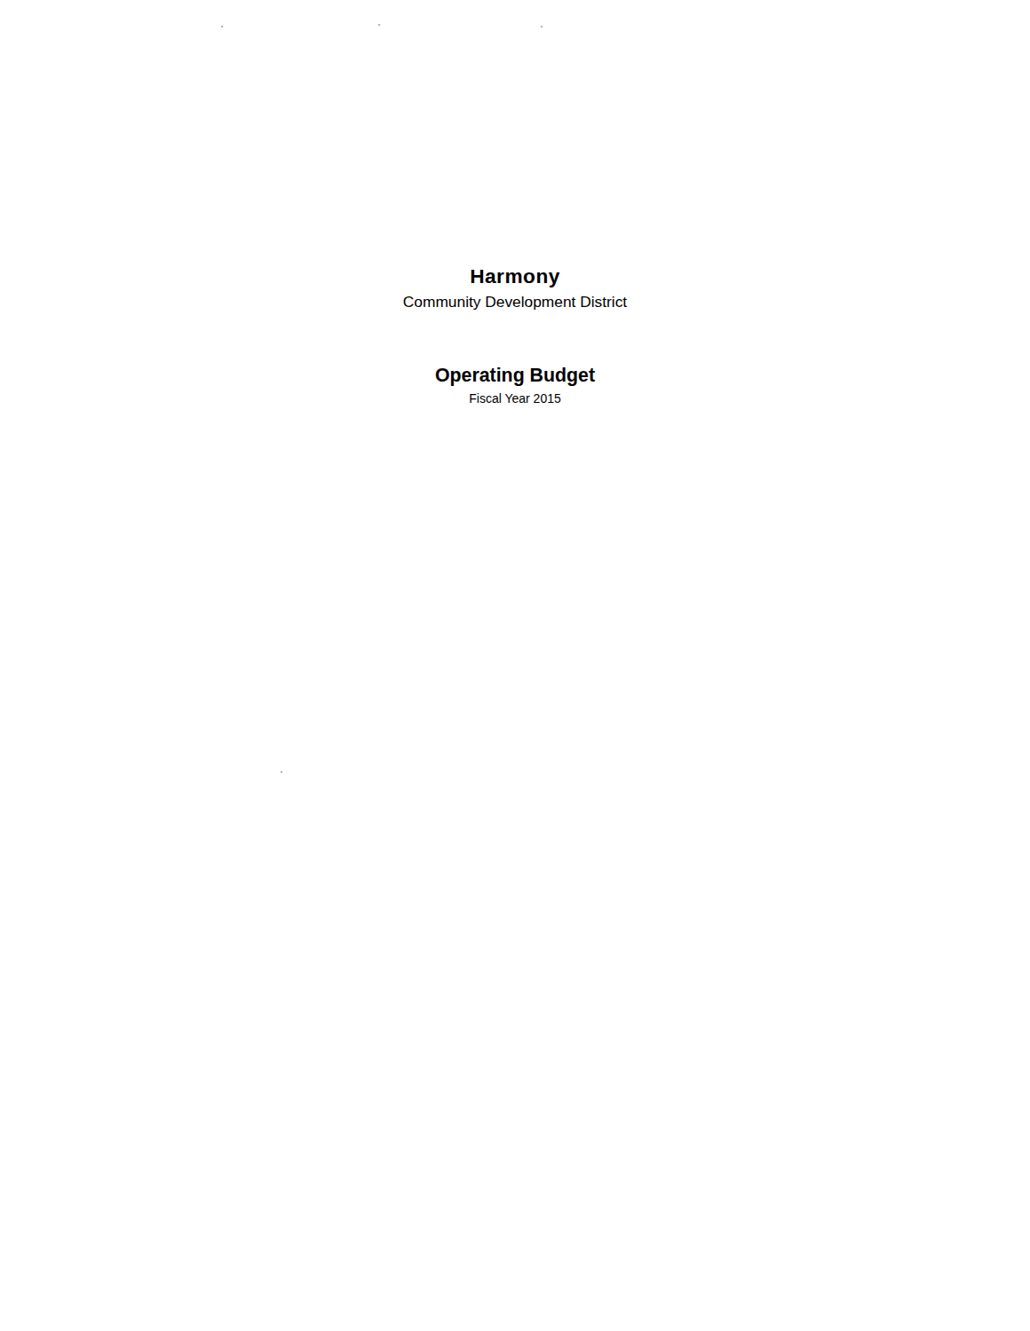Harmony
Community Development District
Operating Budget
Fiscal Year 2015